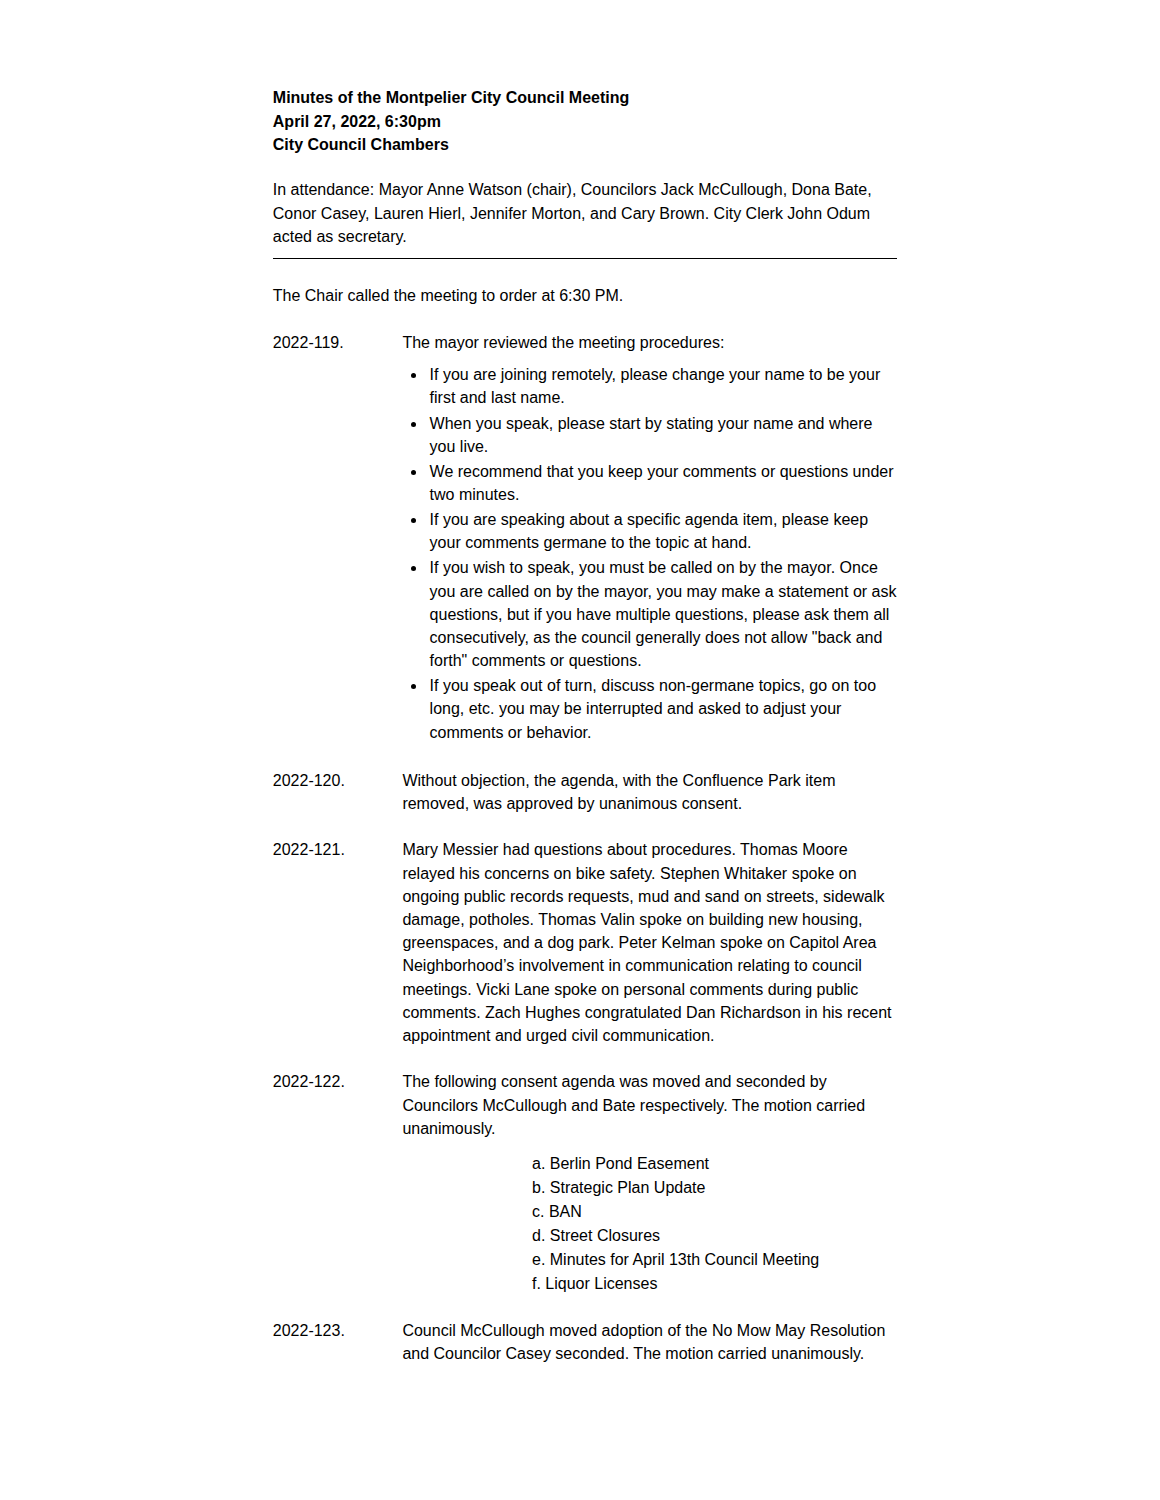Minutes of the Montpelier City Council Meeting
April 27, 2022, 6:30pm
City Council Chambers
In attendance: Mayor Anne Watson (chair), Councilors Jack McCullough, Dona Bate, Conor Casey, Lauren Hierl, Jennifer Morton, and Cary Brown. City Clerk John Odum acted as secretary.
The Chair called the meeting to order at 6:30 PM.
2022-119.
The mayor reviewed the meeting procedures:
If you are joining remotely, please change your name to be your first and last name.
When you speak, please start by stating your name and where you live.
We recommend that you keep your comments or questions under two minutes.
If you are speaking about a specific agenda item, please keep your comments germane to the topic at hand.
If you wish to speak, you must be called on by the mayor. Once you are called on by the mayor, you may make a statement or ask questions, but if you have multiple questions, please ask them all consecutively, as the council generally does not allow "back and forth" comments or questions.
If you speak out of turn, discuss non-germane topics, go on too long, etc. you may be interrupted and asked to adjust your comments or behavior.
2022-120.
Without objection, the agenda, with the Confluence Park item removed, was approved by unanimous consent.
2022-121.
Mary Messier had questions about procedures. Thomas Moore relayed his concerns on bike safety. Stephen Whitaker spoke on ongoing public records requests, mud and sand on streets, sidewalk damage, potholes. Thomas Valin spoke on building new housing, greenspaces, and a dog park. Peter Kelman spoke on Capitol Area Neighborhood’s involvement in communication relating to council meetings. Vicki Lane spoke on personal comments during public comments. Zach Hughes congratulated Dan Richardson in his recent appointment and urged civil communication.
2022-122.
The following consent agenda was moved and seconded by Councilors McCullough and Bate respectively. The motion carried unanimously.
a. Berlin Pond Easement
b. Strategic Plan Update
c. BAN
d. Street Closures
e. Minutes for April 13th Council Meeting
f. Liquor Licenses
2022-123.
Council McCullough moved adoption of the No Mow May Resolution and Councilor Casey seconded. The motion carried unanimously.